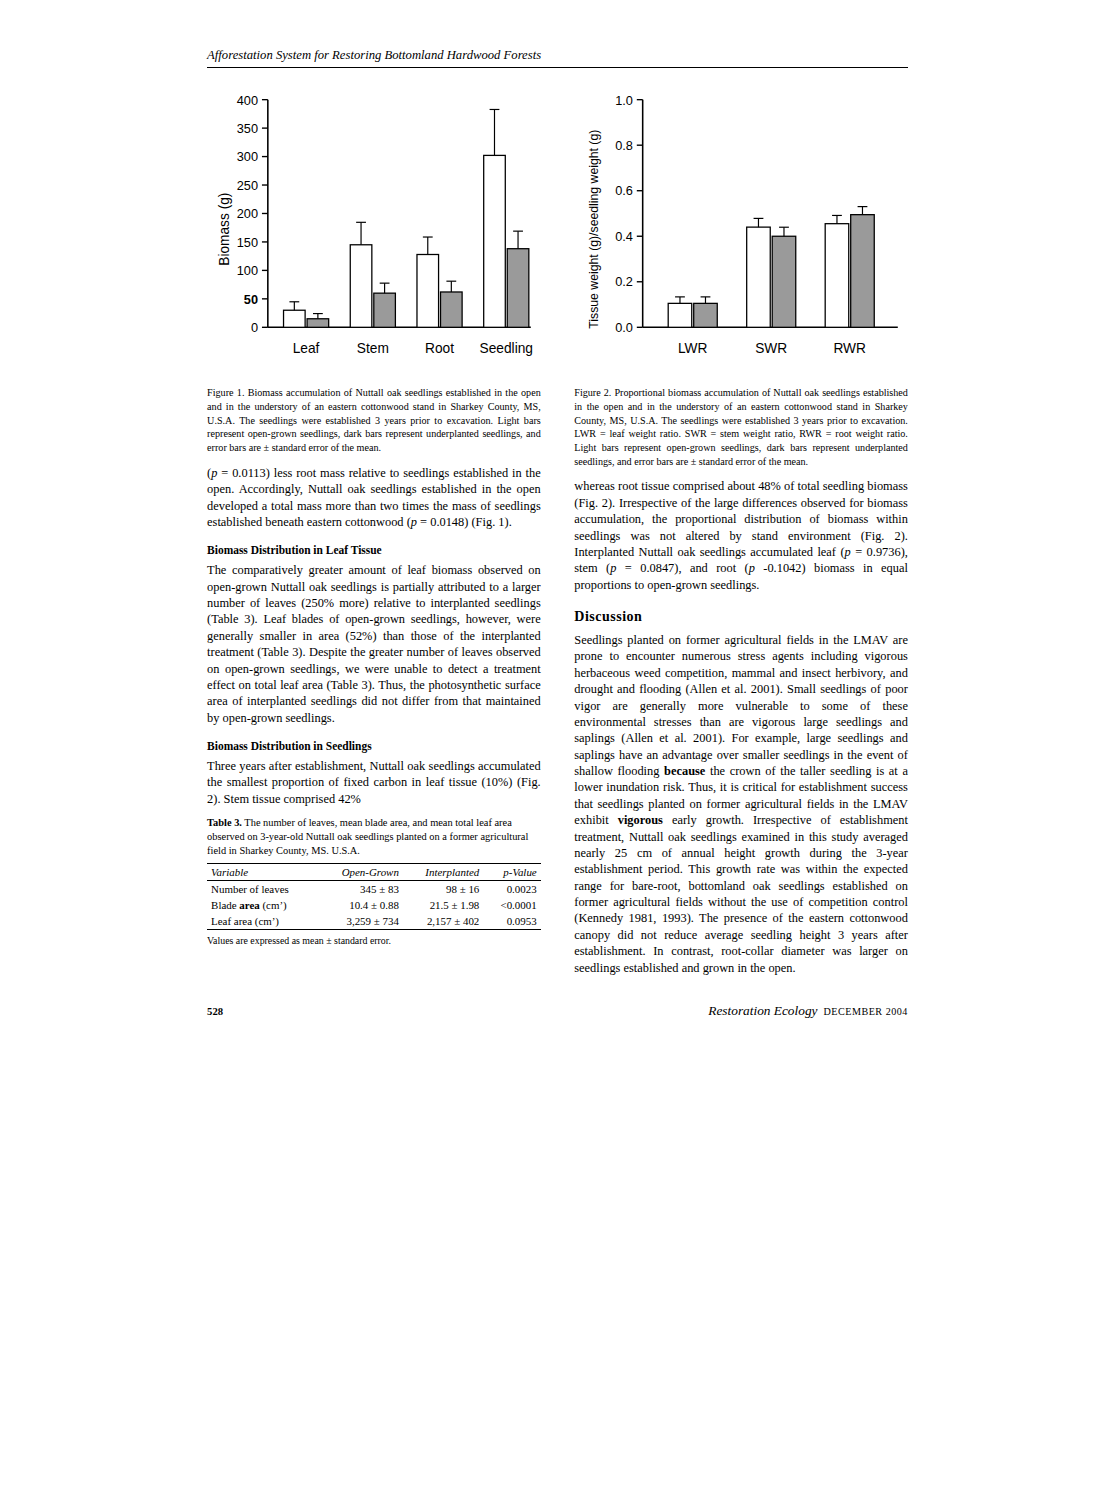Afforestation System for Restoring Bottomland Hardwood Forests
400 350 300 250 200 150 100 50 0 Biomass (g) Leaf Stem Root Seedling
Figure 1. Biomass accumulation of Nuttall oak seedlings established in the open and in the understory of an eastern cottonwood stand in Sharkey County, MS, U.S.A. The seedlings were established 3 years prior to excavation. Light bars represent open-grown seedlings, dark bars represent underplanted seedlings, and error bars are ± standard error of the mean.
(p = 0.0113) less root mass relative to seedlings established in the open. Accordingly, Nuttall oak seedlings established in the open developed a total mass more than two times the mass of seedlings established beneath eastern cottonwood (p = 0.0148) (Fig. 1).
Biomass Distribution in Leaf Tissue
The comparatively greater amount of leaf biomass observed on open-grown Nuttall oak seedlings is partially attributed to a larger number of leaves (250% more) relative to interplanted seedlings (Table 3). Leaf blades of open-grown seedlings, however, were generally smaller in area (52%) than those of the interplanted treatment (Table 3). Despite the greater number of leaves observed on open-grown seedlings, we were unable to detect a treatment effect on total leaf area (Table 3). Thus, the photosynthetic surface area of interplanted seedlings did not differ from that maintained by open-grown seedlings.
Biomass Distribution in Seedlings
Three years after establishment, Nuttall oak seedlings accumulated the smallest proportion of fixed carbon in leaf tissue (10%) (Fig. 2). Stem tissue comprised 42%
Table 3. The number of leaves, mean blade area, and mean total leaf area observed on 3-year-old Nuttall oak seedlings planted on a former agricultural field in Sharkey County, MS. U.S.A.
| Variable | Open-Grown | Interplanted | p-Value |
| --- | --- | --- | --- |
| Number of leaves | 345 ± 83 | 98 ± 16 | 0.0023 |
| Blade area (cm’) | 10.4 ± 0.88 | 21.5 ± 1.98 | <0.0001 |
| Leaf area (cm’) | 3,259 ± 734 | 2,157 ± 402 | 0.0953 |
Values are expressed as mean ± standard error.
1.0 0.8 0.6 0.4 0.2 0.0 Tissue weight (g)/seedling weight (g) LWR SWR RWR
Figure 2. Proportional biomass accumulation of Nuttall oak seedlings established in the open and in the understory of an eastern cottonwood stand in Sharkey County, MS, U.S.A. The seedlings were established 3 years prior to excavation. LWR = leaf weight ratio. SWR = stem weight ratio, RWR = root weight ratio. Light bars represent open-grown seedlings, dark bars represent underplanted seedlings, and error bars are ± standard error of the mean.
whereas root tissue comprised about 48% of total seedling biomass (Fig. 2). Irrespective of the large differences observed for biomass accumulation, the proportional distribution of biomass within seedlings was not altered by stand environment (Fig. 2). Interplanted Nuttall oak seedlings accumulated leaf (p = 0.9736), stem (p = 0.0847), and root (p -0.1042) biomass in equal proportions to open-grown seedlings.
Discussion
Seedlings planted on former agricultural fields in the LMAV are prone to encounter numerous stress agents including vigorous herbaceous weed competition, mammal and insect herbivory, and drought and flooding (Allen et al. 2001). Small seedlings of poor vigor are generally more vulnerable to some of these environmental stresses than are vigorous large seedlings and saplings (Allen et al. 2001). For example, large seedlings and saplings have an advantage over smaller seedlings in the event of shallow flooding because the crown of the taller seedling is at a lower inundation risk. Thus, it is critical for establishment success that seedlings planted on former agricultural fields in the LMAV exhibit vigorous early growth. Irrespective of establishment treatment, Nuttall oak seedlings examined in this study averaged nearly 25 cm of annual height growth during the 3-year establishment period. This growth rate was within the expected range for bare-root, bottomland oak seedlings established on former agricultural fields without the use of competition control (Kennedy 1981, 1993). The presence of the eastern cottonwood canopy did not reduce average seedling height 3 years after establishment. In contrast, root-collar diameter was larger on seedlings established and grown in the open.
528
Restoration EcologyDECEMBER 2004